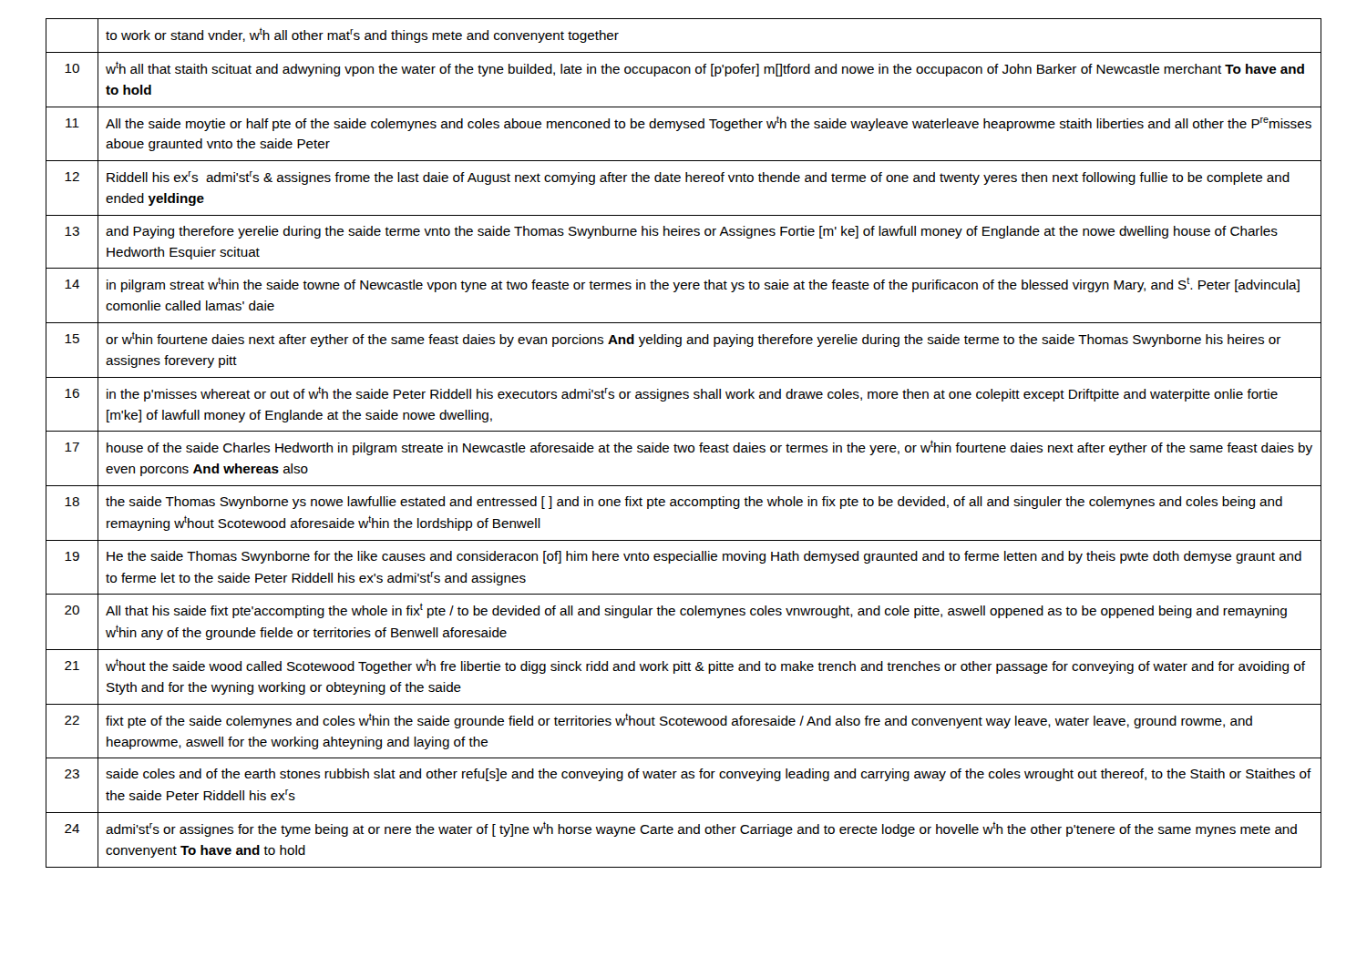| | to work or stand vnder, w t h all other mat r s and things mete and convenyent together |
| 10 | w t h all that staith scituat and adwyning vpon the water of the tyne builded, late in the occupacon of [p'pofer] m[]tford and nowe in the occupacon of John Barker of Newcastle merchant To have and to hold |
| 11 | All the saide moytie or half pte of the saide colemynes and coles aboue menconed to be demysed Together w t h the saide wayleave waterleave heaprowme staith liberties and all other the P re misses aboue graunted vnto the saide Peter |
| 12 | Riddell his ex r s admi'st r s & assignes frome the last daie of August next comying after the date hereof vnto thende and terme of one and twenty yeres then next following fullie to be complete and ended yeldinge |
| 13 | and Paying therefore yerelie during the saide terme vnto the saide Thomas Swynburne his heires or Assignes Fortie [m' ke] of lawfull money of Englande at the nowe dwelling house of Charles Hedworth Esquier scituat |
| 14 | in pilgram streat w t hin the saide towne of Newcastle vpon tyne at two feaste or termes in the yere that ys to saie at the feaste of the purificacon of the blessed virgyn Mary, and S t . Peter [advincula] comonlie called lamas' daie |
| 15 | or w t hin fourtene daies next after eyther of the same feast daies by evan porcions And yelding and paying therefore yerelie during the saide terme to the saide Thomas Swynborne his heires or assignes forevery pitt |
| 16 | in the p'misses whereat or out of w t h the saide Peter Riddell his executors admi'st r s or assignes shall work and drawe coles, more then at one colepitt except Driftpitte and waterpitte onlie fortie [m'ke] of lawfull money of Englande at the saide nowe dwelling, |
| 17 | house of the saide Charles Hedworth in pilgram streate in Newcastle aforesaide at the saide two feast daies or termes in the yere, or w t hin fourtene daies next after eyther of the same feast daies by even porcons And whereas also |
| 18 | the saide Thomas Swynborne ys nowe lawfullie estated and entressed [ ] and in one fixt pte accompting the whole in fix pte to be devided, of all and singuler the colemynes and coles being and remayning w t hout Scotewood aforesaide w t hin the lordshipp of Benwell |
| 19 | He the saide Thomas Swynborne for the like causes and consideracon [of] him here vnto especiallie moving Hath demysed graunted and to ferme letten and by theis pwte doth demyse graunt and to ferme let to the saide Peter Riddell his ex's admi'st r s and assignes |
| 20 | All that his saide fixt pte'accompting the whole in fix t pte / to be devided of all and singular the colemynes coles vnwrought, and cole pitte, aswell oppened as to be oppened being and remayning w t hin any of the grounde fielde or territories of Benwell aforesaide |
| 21 | w t hout the saide wood called Scotewood Together w t h fre libertie to digg sinck ridd and work pitt & pitte and to make trench and trenches or other passage for conveying of water and for avoiding of Styth and for the wyning working or obteyning of the saide |
| 22 | fixt pte of the saide colemynes and coles w t hin the saide grounde field or territories w t hout Scotewood aforesaide / And also fre and convenyent way leave, water leave, ground rowme, and heaprowme, aswell for the working ahteyning and laying of the |
| 23 | saide coles and of the earth stones rubbish slat and other refu[s]e and the conveying of water as for conveying leading and carrying away of the coles wrought out thereof, to the Staith or Staithes of the saide Peter Riddell his ex r s |
| 24 | admi'st r s or assignes for the tyme being at or nere the water of [ ty]ne w t h horse wayne Carte and other Carriage and to erecte lodge or hovelle w t h the other p'tenere of the same mynes mete and convenyent To have and to hold |